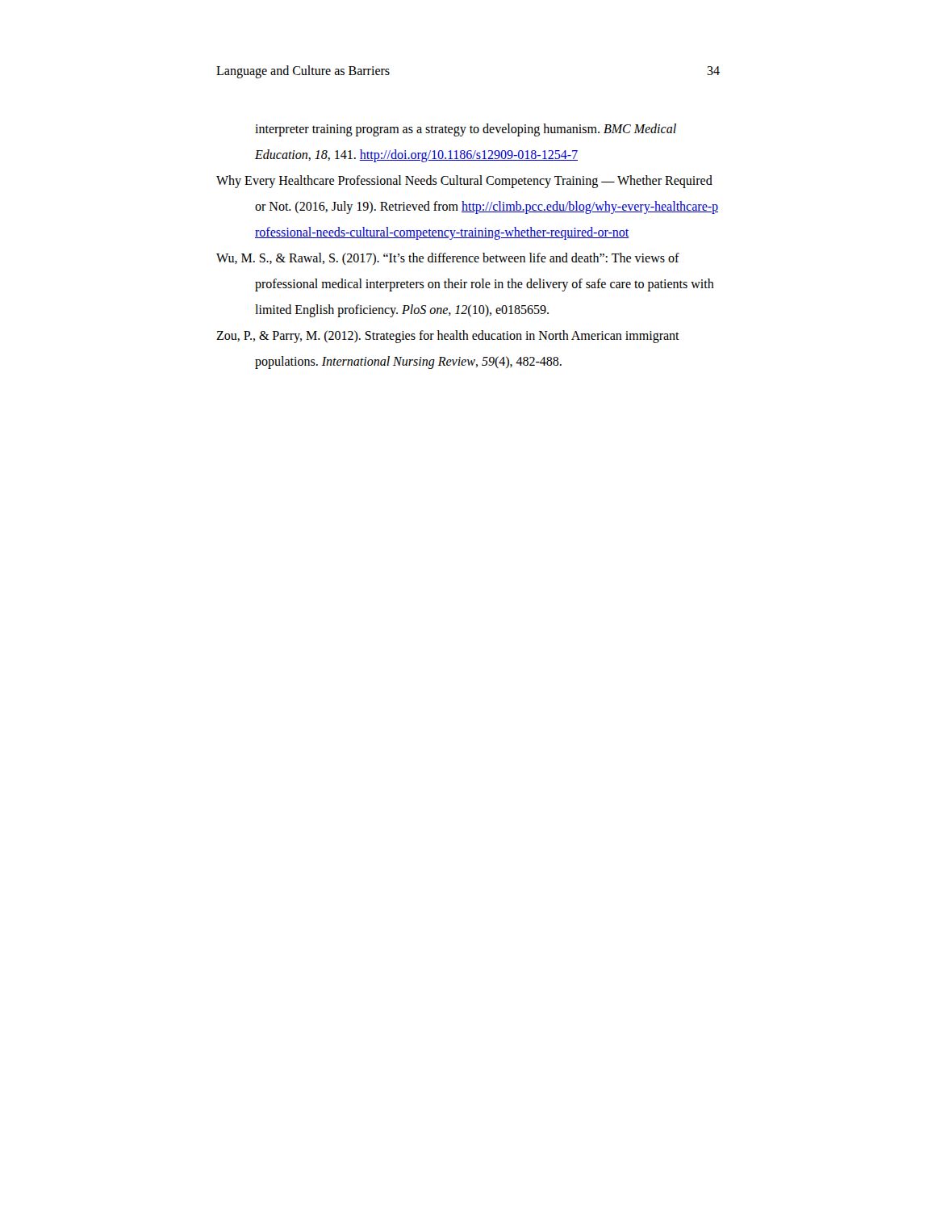Language and Culture as Barriers 34
interpreter training program as a strategy to developing humanism. BMC Medical Education, 18, 141. http://doi.org/10.1186/s12909-018-1254-7
Why Every Healthcare Professional Needs Cultural Competency Training — Whether Required or Not. (2016, July 19). Retrieved from http://climb.pcc.edu/blog/why-every-healthcare-professional-needs-cultural-competency-training-whether-required-or-not
Wu, M. S., & Rawal, S. (2017). “It’s the difference between life and death”: The views of professional medical interpreters on their role in the delivery of safe care to patients with limited English proficiency. PloS one, 12(10), e0185659.
Zou, P., & Parry, M. (2012). Strategies for health education in North American immigrant populations. International Nursing Review, 59(4), 482-488.